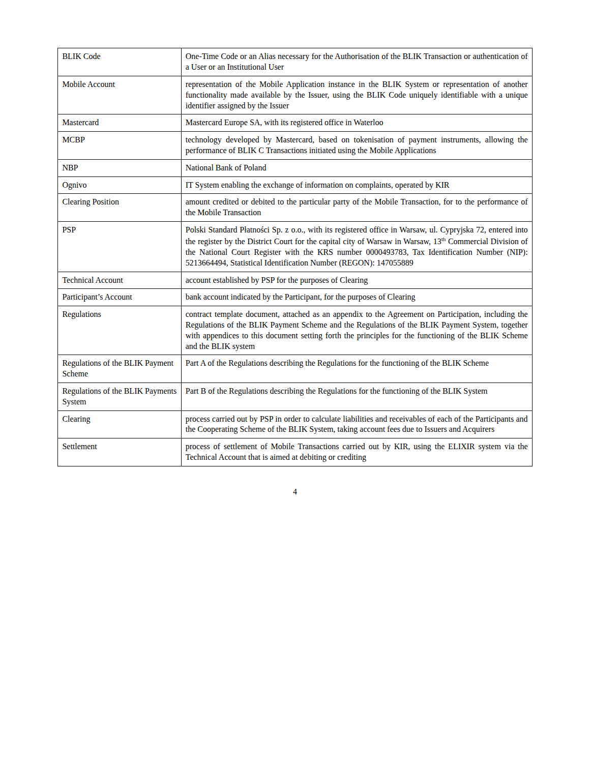| BLIK Code | One-Time Code or an Alias necessary for the Authorisation of the BLIK Transaction or authentication of a User or an Institutional User |
| Mobile Account | representation of the Mobile Application instance in the BLIK System or representation of another functionality made available by the Issuer, using the BLIK Code uniquely identifiable with a unique identifier assigned by the Issuer |
| Mastercard | Mastercard Europe SA, with its registered office in Waterloo |
| MCBP | technology developed by Mastercard, based on tokenisation of payment instruments, allowing the performance of BLIK C Transactions initiated using the Mobile Applications |
| NBP | National Bank of Poland |
| Ognivo | IT System enabling the exchange of information on complaints, operated by KIR |
| Clearing Position | amount credited or debited to the particular party of the Mobile Transaction, for to the performance of the Mobile Transaction |
| PSP | Polski Standard Płatności Sp. z o.o., with its registered office in Warsaw, ul. Cypryjska 72, entered into the register by the District Court for the capital city of Warsaw in Warsaw, 13 th Commercial Division of the National Court Register with the KRS number 0000493783, Tax Identification Number (NIP): 5213664494, Statistical Identification Number (REGON): 147055889 |
| Technical Account | account established by PSP for the purposes of Clearing |
| Participant’s Account | bank account indicated by the Participant, for the purposes of Clearing |
| Regulations | contract template document, attached as an appendix to the Agreement on Participation, including the Regulations of the BLIK Payment Scheme and the Regulations of the BLIK Payment System, together with appendices to this document setting forth the principles for the functioning of the BLIK Scheme and the BLIK system |
| Regulations of the BLIK Payment Scheme | Part A of the Regulations describing the Regulations for the functioning of the BLIK Scheme |
| Regulations of the BLIK Payments System | Part B of the Regulations describing the Regulations for the functioning of the BLIK System |
| Clearing | process carried out by PSP in order to calculate liabilities and receivables of each of the Participants and the Cooperating Scheme of the BLIK System, taking account fees due to Issuers and Acquirers |
| Settlement | process of settlement of Mobile Transactions carried out by KIR, using the ELIXIR system via the Technical Account that is aimed at debiting or crediting |
4